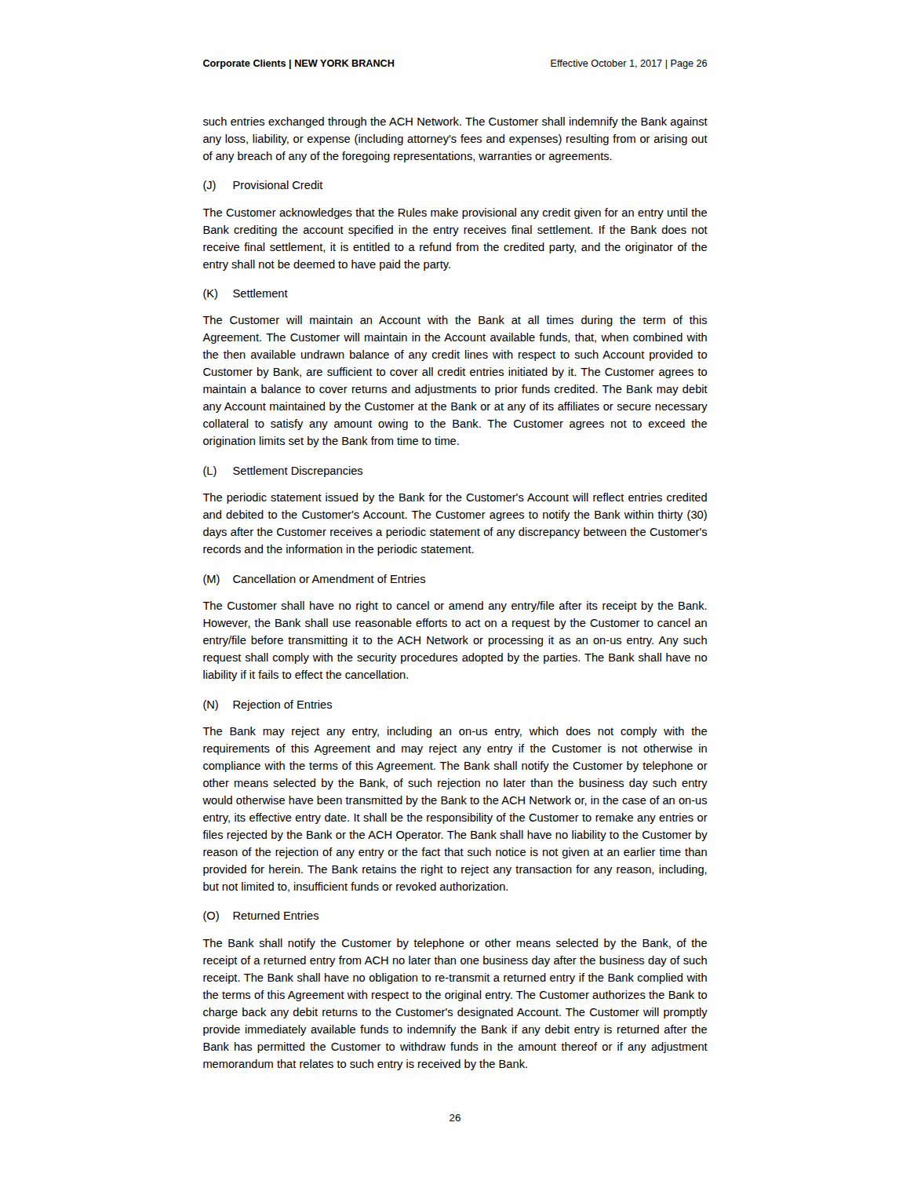Corporate Clients | NEW YORK BRANCH
Effective October 1, 2017 | Page 26
such entries exchanged through the ACH Network. The Customer shall indemnify the Bank against any loss, liability, or expense (including attorney's fees and expenses) resulting from or arising out of any breach of any of the foregoing representations, warranties or agreements.
(J) Provisional Credit
The Customer acknowledges that the Rules make provisional any credit given for an entry until the Bank crediting the account specified in the entry receives final settlement. If the Bank does not receive final settlement, it is entitled to a refund from the credited party, and the originator of the entry shall not be deemed to have paid the party.
(K) Settlement
The Customer will maintain an Account with the Bank at all times during the term of this Agreement. The Customer will maintain in the Account available funds, that, when combined with the then available undrawn balance of any credit lines with respect to such Account provided to Customer by Bank, are sufficient to cover all credit entries initiated by it. The Customer agrees to maintain a balance to cover returns and adjustments to prior funds credited. The Bank may debit any Account maintained by the Customer at the Bank or at any of its affiliates or secure necessary collateral to satisfy any amount owing to the Bank. The Customer agrees not to exceed the origination limits set by the Bank from time to time.
(L) Settlement Discrepancies
The periodic statement issued by the Bank for the Customer's Account will reflect entries credited and debited to the Customer's Account. The Customer agrees to notify the Bank within thirty (30) days after the Customer receives a periodic statement of any discrepancy between the Customer's records and the information in the periodic statement.
(M) Cancellation or Amendment of Entries
The Customer shall have no right to cancel or amend any entry/file after its receipt by the Bank. However, the Bank shall use reasonable efforts to act on a request by the Customer to cancel an entry/file before transmitting it to the ACH Network or processing it as an on-us entry. Any such request shall comply with the security procedures adopted by the parties. The Bank shall have no liability if it fails to effect the cancellation.
(N) Rejection of Entries
The Bank may reject any entry, including an on-us entry, which does not comply with the requirements of this Agreement and may reject any entry if the Customer is not otherwise in compliance with the terms of this Agreement. The Bank shall notify the Customer by telephone or other means selected by the Bank, of such rejection no later than the business day such entry would otherwise have been transmitted by the Bank to the ACH Network or, in the case of an on-us entry, its effective entry date. It shall be the responsibility of the Customer to remake any entries or files rejected by the Bank or the ACH Operator. The Bank shall have no liability to the Customer by reason of the rejection of any entry or the fact that such notice is not given at an earlier time than provided for herein. The Bank retains the right to reject any transaction for any reason, including, but not limited to, insufficient funds or revoked authorization.
(O) Returned Entries
The Bank shall notify the Customer by telephone or other means selected by the Bank, of the receipt of a returned entry from ACH no later than one business day after the business day of such receipt. The Bank shall have no obligation to re-transmit a returned entry if the Bank complied with the terms of this Agreement with respect to the original entry. The Customer authorizes the Bank to charge back any debit returns to the Customer's designated Account. The Customer will promptly provide immediately available funds to indemnify the Bank if any debit entry is returned after the Bank has permitted the Customer to withdraw funds in the amount thereof or if any adjustment memorandum that relates to such entry is received by the Bank.
26